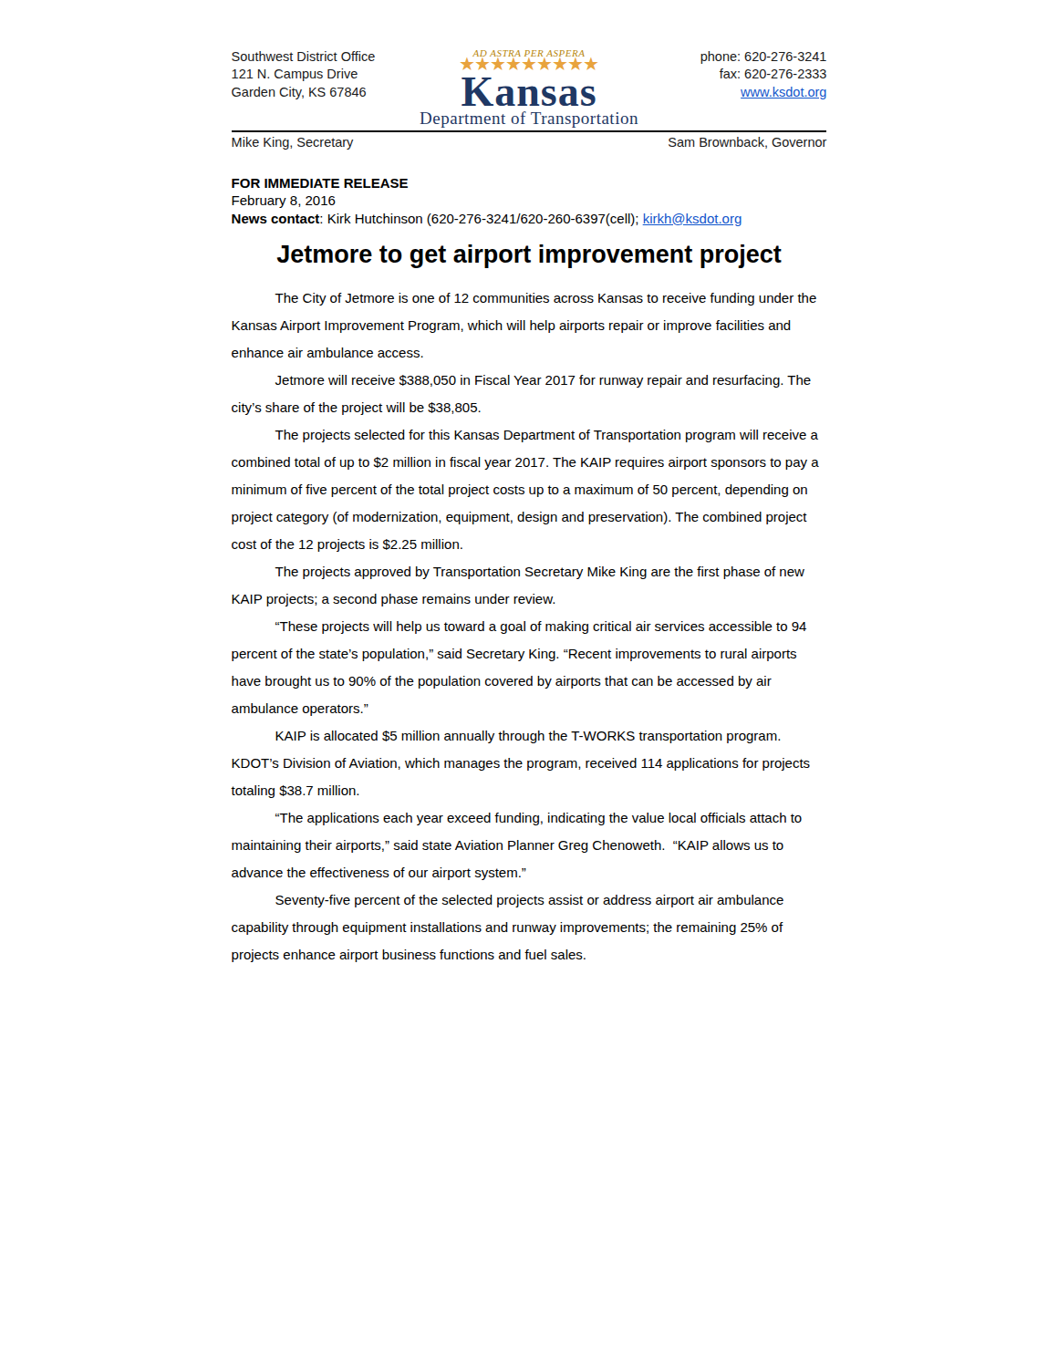| Southwest District Office 121 N. Campus Drive Garden City, KS 67846 | AD ASTRA PER ASPERA ★★★★★★★★★ Kansas Department of Transportation | phone: 620-276-3241 fax: 620-276-2333 www.ksdot.org |
| Mike King, Secretary | Sam Brownback, Governor |
FOR IMMEDIATE RELEASE
February 8, 2016
News contact: Kirk Hutchinson (620-276-3241/620-260-6397(cell); kirkh@ksdot.org
Jetmore to get airport improvement project
The City of Jetmore is one of 12 communities across Kansas to receive funding under the Kansas Airport Improvement Program, which will help airports repair or improve facilities and enhance air ambulance access.
Jetmore will receive $388,050 in Fiscal Year 2017 for runway repair and resurfacing. The city’s share of the project will be $38,805.
The projects selected for this Kansas Department of Transportation program will receive a combined total of up to $2 million in fiscal year 2017. The KAIP requires airport sponsors to pay a minimum of five percent of the total project costs up to a maximum of 50 percent, depending on project category (of modernization, equipment, design and preservation). The combined project cost of the 12 projects is $2.25 million.
The projects approved by Transportation Secretary Mike King are the first phase of new KAIP projects; a second phase remains under review.
“These projects will help us toward a goal of making critical air services accessible to 94 percent of the state’s population,” said Secretary King. “Recent improvements to rural airports have brought us to 90% of the population covered by airports that can be accessed by air ambulance operators.”
KAIP is allocated $5 million annually through the T-WORKS transportation program. KDOT’s Division of Aviation, which manages the program, received 114 applications for projects totaling $38.7 million.
“The applications each year exceed funding, indicating the value local officials attach to maintaining their airports,” said state Aviation Planner Greg Chenoweth. “KAIP allows us to advance the effectiveness of our airport system.”
Seventy-five percent of the selected projects assist or address airport air ambulance capability through equipment installations and runway improvements; the remaining 25% of projects enhance airport business functions and fuel sales.